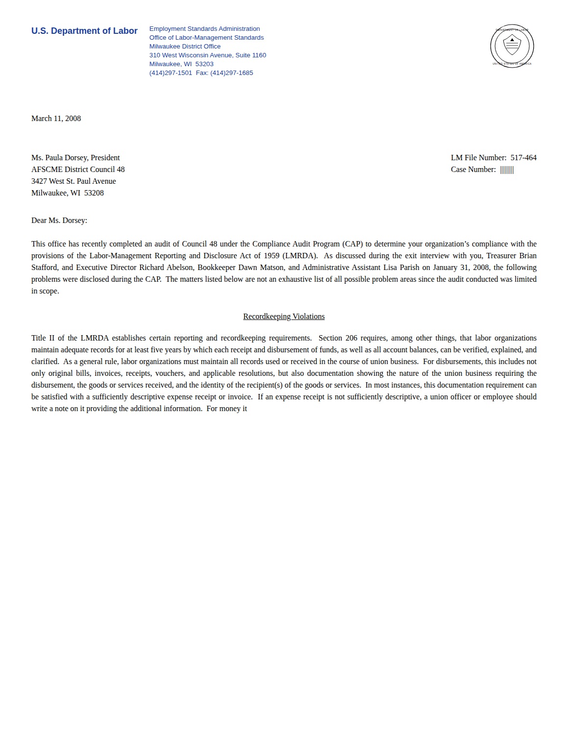U.S. Department of Labor
Employment Standards Administration
Office of Labor-Management Standards
Milwaukee District Office
310 West Wisconsin Avenue, Suite 1160
Milwaukee, WI 53203
(414)297-1501 Fax: (414)297-1685
DEPARTMENT OF LABOR UNITED STATES OF AMERICA
March 11, 2008
Ms. Paula Dorsey, President AFSCME District Council 48 3427 West St. Paul Avenue Milwaukee, WI 53208
LM File Number: 517-464 Case Number: |||||||||
Dear Ms. Dorsey:
This office has recently completed an audit of Council 48 under the Compliance Audit Program (CAP) to determine your organization’s compliance with the provisions of the Labor-Management Reporting and Disclosure Act of 1959 (LMRDA). As discussed during the exit interview with you, Treasurer Brian Stafford, and Executive Director Richard Abelson, Bookkeeper Dawn Matson, and Administrative Assistant Lisa Parish on January 31, 2008, the following problems were disclosed during the CAP. The matters listed below are not an exhaustive list of all possible problem areas since the audit conducted was limited in scope.
Recordkeeping Violations
Title II of the LMRDA establishes certain reporting and recordkeeping requirements. Section 206 requires, among other things, that labor organizations maintain adequate records for at least five years by which each receipt and disbursement of funds, as well as all account balances, can be verified, explained, and clarified. As a general rule, labor organizations must maintain all records used or received in the course of union business. For disbursements, this includes not only original bills, invoices, receipts, vouchers, and applicable resolutions, but also documentation showing the nature of the union business requiring the disbursement, the goods or services received, and the identity of the recipient(s) of the goods or services. In most instances, this documentation requirement can be satisfied with a sufficiently descriptive expense receipt or invoice. If an expense receipt is not sufficiently descriptive, a union officer or employee should write a note on it providing the additional information. For money it